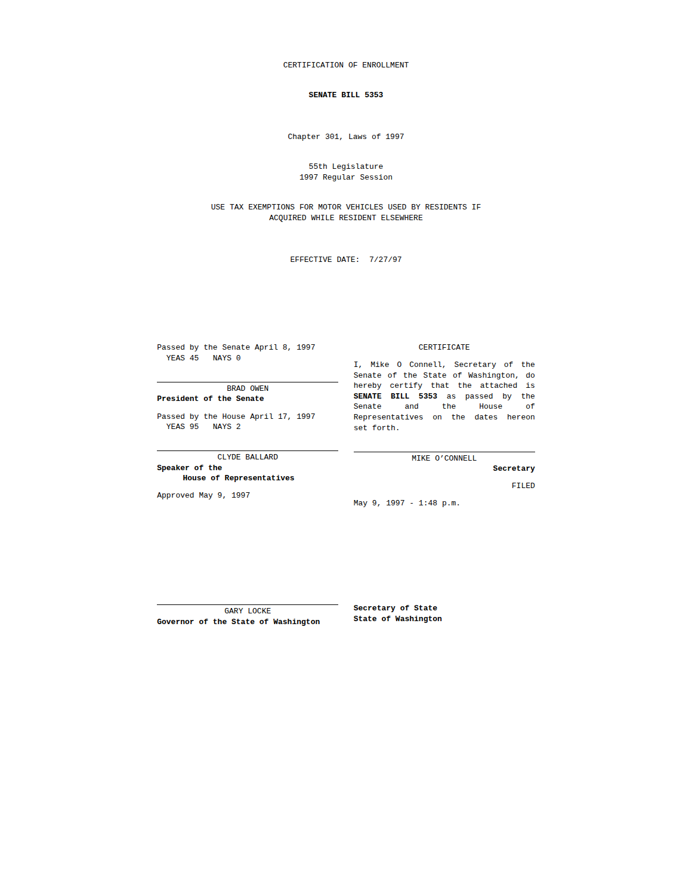CERTIFICATION OF ENROLLMENT
SENATE BILL 5353
Chapter 301, Laws of 1997
55th Legislature
1997 Regular Session
USE TAX EXEMPTIONS FOR MOTOR VEHICLES USED BY RESIDENTS IF
ACQUIRED WHILE RESIDENT ELSEWHERE
EFFECTIVE DATE: 7/27/97
| Passed by the Senate April 8, 1997 YEAS 45 NAYS 0 BRAD OWEN President of the Senate Passed by the House April 17, 1997 YEAS 95 NAYS 2 CLYDE BALLARD Speaker of the House of Representatives Approved May 9, 1997 | | CERTIFICATE I, Mike O Connell, Secretary of the Senate of the State of Washington, do hereby certify that the attached is SENATE BILL 5353 as passed by the Senate and the House of Representatives on the dates hereon set forth. MIKE O’CONNELL Secretary FILED May 9, 1997 - 1:48 p.m. |
| GARY LOCKE Governor of the State of Washington | | Secretary of State State of Washington |